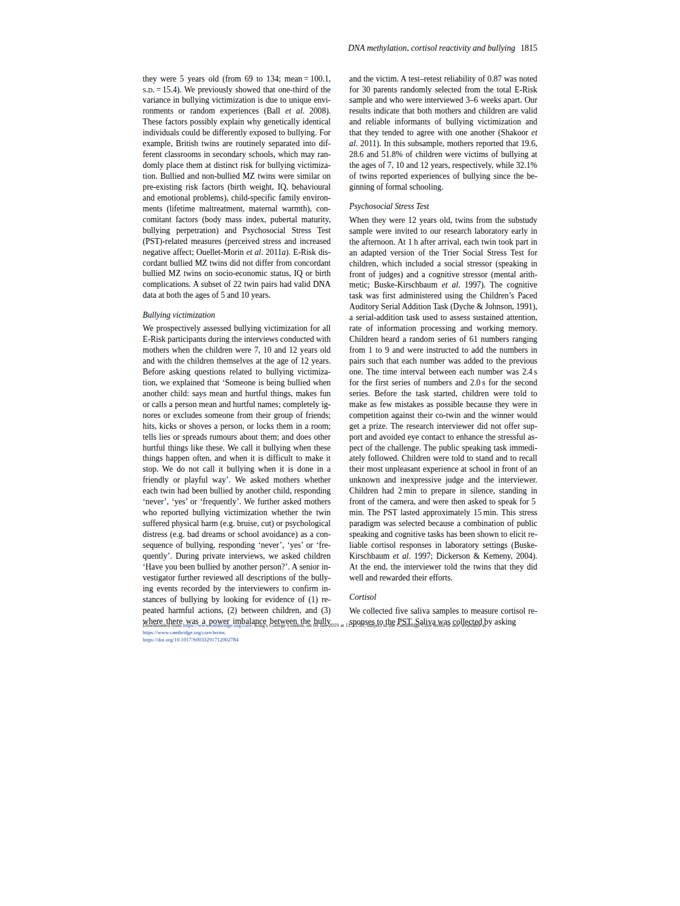DNA methylation, cortisol reactivity and bullying1815
they were 5 years old (from 69 to 134; mean = 100.1, s.d. = 15.4). We previously showed that one-third of the variance in bullying victimization is due to unique environments or random experiences (Ball et al. 2008). These factors possibly explain why genetically identical individuals could be differently exposed to bullying. For example, British twins are routinely separated into different classrooms in secondary schools, which may randomly place them at distinct risk for bullying victimization. Bullied and non-bullied MZ twins were similar on pre-existing risk factors (birth weight, IQ, behavioural and emotional problems), child-specific family environments (lifetime maltreatment, maternal warmth), concomitant factors (body mass index, pubertal maturity, bullying perpetration) and Psychosocial Stress Test (PST)-related measures (perceived stress and increased negative affect; Ouellet-Morin et al. 2011a). E-Risk discordant bullied MZ twins did not differ from concordant bullied MZ twins on socio-economic status, IQ or birth complications. A subset of 22 twin pairs had valid DNA data at both the ages of 5 and 10 years.
Bullying victimization
We prospectively assessed bullying victimization for all E-Risk participants during the interviews conducted with mothers when the children were 7, 10 and 12 years old and with the children themselves at the age of 12 years. Before asking questions related to bullying victimization, we explained that ‘Someone is being bullied when another child: says mean and hurtful things, makes fun or calls a person mean and hurtful names; completely ignores or excludes someone from their group of friends; hits, kicks or shoves a person, or locks them in a room; tells lies or spreads rumours about them; and does other hurtful things like these. We call it bullying when these things happen often, and when it is difficult to make it stop. We do not call it bullying when it is done in a friendly or playful way’. We asked mothers whether each twin had been bullied by another child, responding ‘never’, ‘yes’ or ‘frequently’. We further asked mothers who reported bullying victimization whether the twin suffered physical harm (e.g. bruise, cut) or psychological distress (e.g. bad dreams or school avoidance) as a consequence of bullying, responding ‘never’, ‘yes’ or ‘frequently’. During private interviews, we asked children ‘Have you been bullied by another person?’. A senior investigator further reviewed all descriptions of the bullying events recorded by the interviewers to confirm instances of bullying by looking for evidence of (1) repeated harmful actions, (2) between children, and (3) where there was a power imbalance between the bully and the victim. A test–retest reliability of 0.87 was noted for 30 parents randomly selected from the total E-Risk sample and who were interviewed 3–6 weeks apart. Our results indicate that both mothers and children are valid and reliable informants of bullying victimization and that they tended to agree with one another (Shakoor et al. 2011). In this subsample, mothers reported that 19.6, 28.6 and 51.8% of children were victims of bullying at the ages of 7, 10 and 12 years, respectively, while 32.1% of twins reported experiences of bullying since the beginning of formal schooling.
Psychosocial Stress Test
When they were 12 years old, twins from the substudy sample were invited to our research laboratory early in the afternoon. At 1 h after arrival, each twin took part in an adapted version of the Trier Social Stress Test for children, which included a social stressor (speaking in front of judges) and a cognitive stressor (mental arithmetic; Buske-Kirschbaum et al. 1997). The cognitive task was first administered using the Children’s Paced Auditory Serial Addition Task (Dyche & Johnson, 1991), a serial-addition task used to assess sustained attention, rate of information processing and working memory. Children heard a random series of 61 numbers ranging from 1 to 9 and were instructed to add the numbers in pairs such that each number was added to the previous one. The time interval between each number was 2.4 s for the first series of numbers and 2.0 s for the second series. Before the task started, children were told to make as few mistakes as possible because they were in competition against their co-twin and the winner would get a prize. The research interviewer did not offer support and avoided eye contact to enhance the stressful aspect of the challenge. The public speaking task immediately followed. Children were told to stand and to recall their most unpleasant experience at school in front of an unknown and inexpressive judge and the interviewer. Children had 2 min to prepare in silence, standing in front of the camera, and were then asked to speak for 5 min. The PST lasted approximately 15 min. This stress paradigm was selected because a combination of public speaking and cognitive tasks has been shown to elicit reliable cortisol responses in laboratory settings (Buske-Kirschbaum et al. 1997; Dickerson & Kemeny, 2004). At the end, the interviewer told the twins that they did well and rewarded their efforts.
Cortisol
We collected five saliva samples to measure cortisol responses to the PST. Saliva was collected by asking
Downloaded from https://www.cambridge.org/core. King's College London, on 04 Jun 2019 at 11:21:38, subject to the Cambridge Core terms of use, available at https://www.cambridge.org/core/terms. https://doi.org/10.1017/S0033291712002784